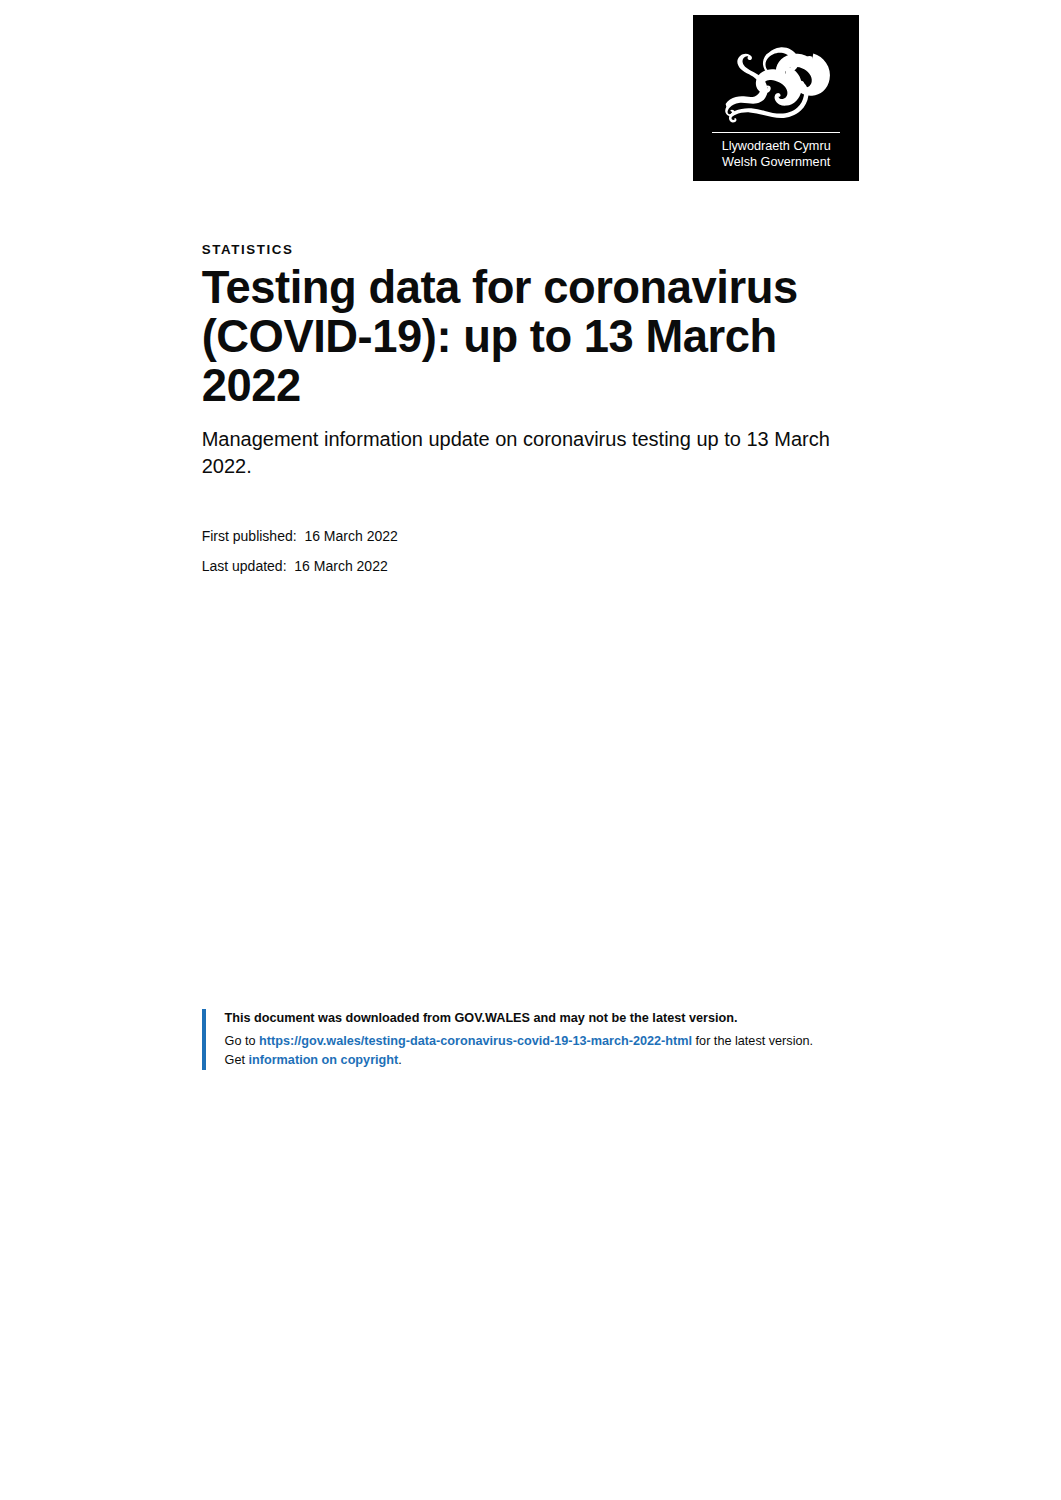Llywodraeth Cymru
Welsh Government
Statistics
Testing data for coronavirus (COVID-19): up to 13 March 2022
Management information update on coronavirus testing up to 13 March 2022.
First published: 16 March 2022
Last updated: 16 March 2022
This document was downloaded from GOV.WALES and may not be the latest version. Go to https://gov.wales/testing-data-coronavirus-covid-19-13-march-2022-html for the latest version.
Get information on copyright.